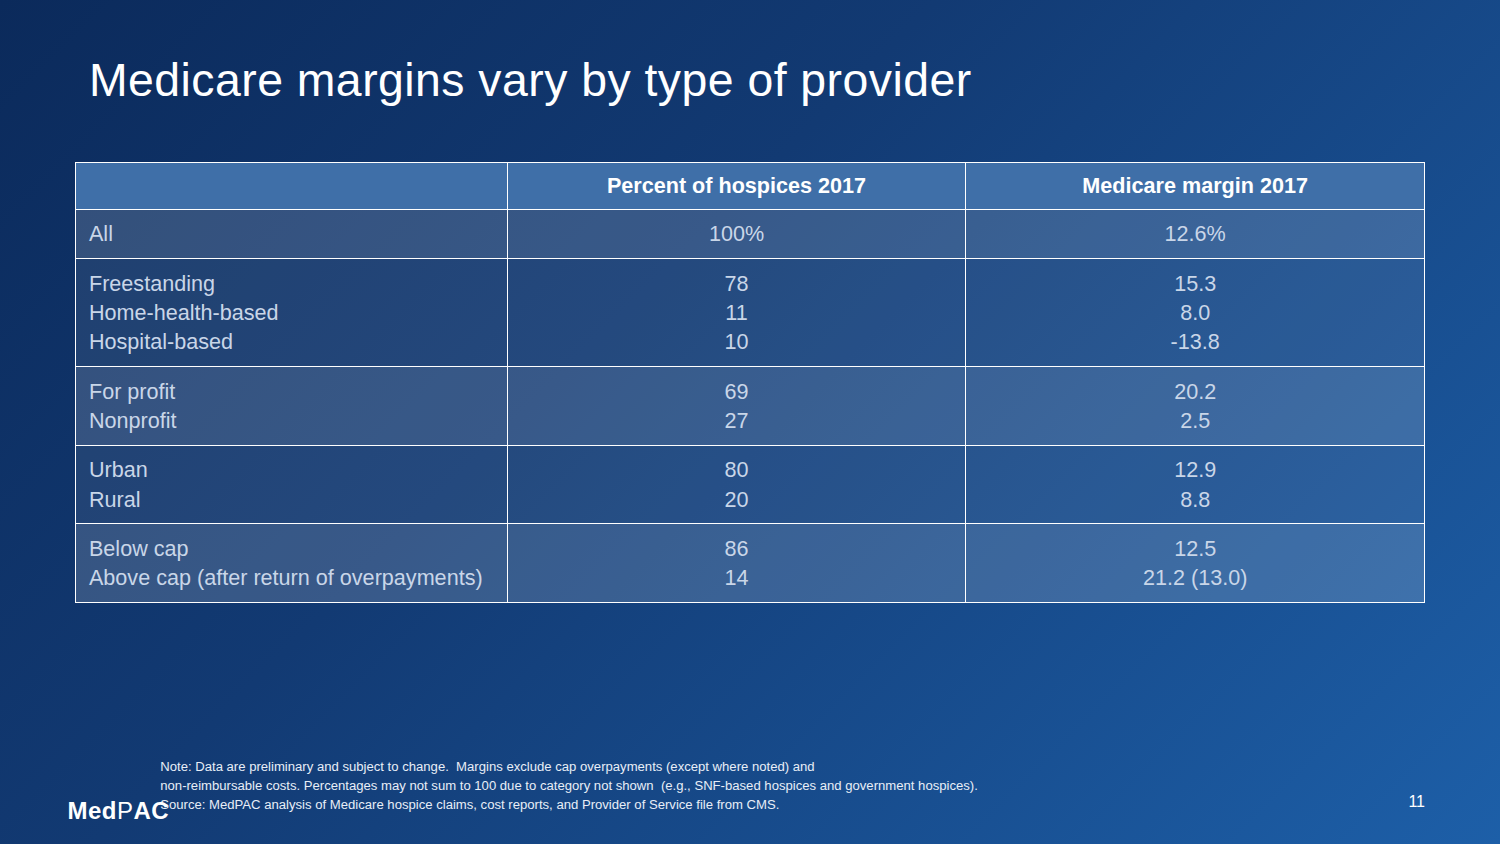Medicare margins vary by type of provider
| | Percent of hospices 2017 | Medicare margin 2017 |
| --- | --- | --- |
| All | 100% | 12.6% |
| Freestanding Home-health-based Hospital-based | 78 11 10 | 15.3 8.0 -13.8 |
| For profit Nonprofit | 69 27 | 20.2 2.5 |
| Urban Rural | 80 20 | 12.9 8.8 |
| Below cap Above cap (after return of overpayments) | 86 14 | 12.5 21.2 (13.0) |
Note: Data are preliminary and subject to change. Margins exclude cap overpayments (except where noted) and
non-reimbursable costs. Percentages may not sum to 100 due to category not shown (e.g., SNF-based hospices and government hospices).
Source: MedPAC analysis of Medicare hospice claims, cost reports, and Provider of Service file from CMS.
11
MedPAC